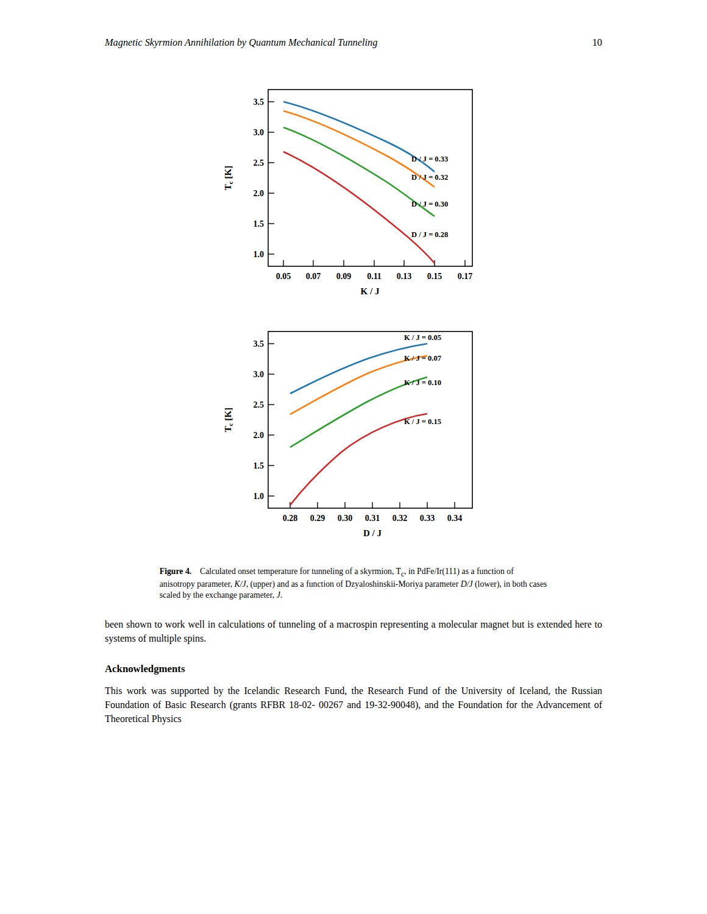Magnetic Skyrmion Annihilation by Quantum Mechanical Tunneling 10
mapping: y = 320 - (T - 0.8)*(290/2.9) => scale 100 px per 1.0 K 1.0 1.5 2.0 2.5 3.0 3.5 Tc [K] 0.05 0.07 0.09 0.11 0.13 0.15 0.17 K / J D / J = 0.33 D / J = 0.32 D / J = 0.30 D / J = 0.28 1.0 1.5 2.0 2.5 3.0 3.5 Tc [K] 0.28 0.29 0.30 0.31 0.32 0.33 0.34 D / J K / J = 0.05 K / J = 0.07 K / J = 0.10 K / J = 0.15
Figure 4. Calculated onset temperature for tunneling of a skyrmion, Tc, in PdFe/Ir(111) as a function of anisotropy parameter, K/J, (upper) and as a function of Dzyaloshinskii-Moriya parameter D/J (lower), in both cases scaled by the exchange parameter, J.
been shown to work well in calculations of tunneling of a macrospin representing a molecular magnet but is extended here to systems of multiple spins.
Acknowledgments
This work was supported by the Icelandic Research Fund, the Research Fund of the University of Iceland, the Russian Foundation of Basic Research (grants RFBR 18-02- 00267 and 19-32-90048), and the Foundation for the Advancement of Theoretical Physics